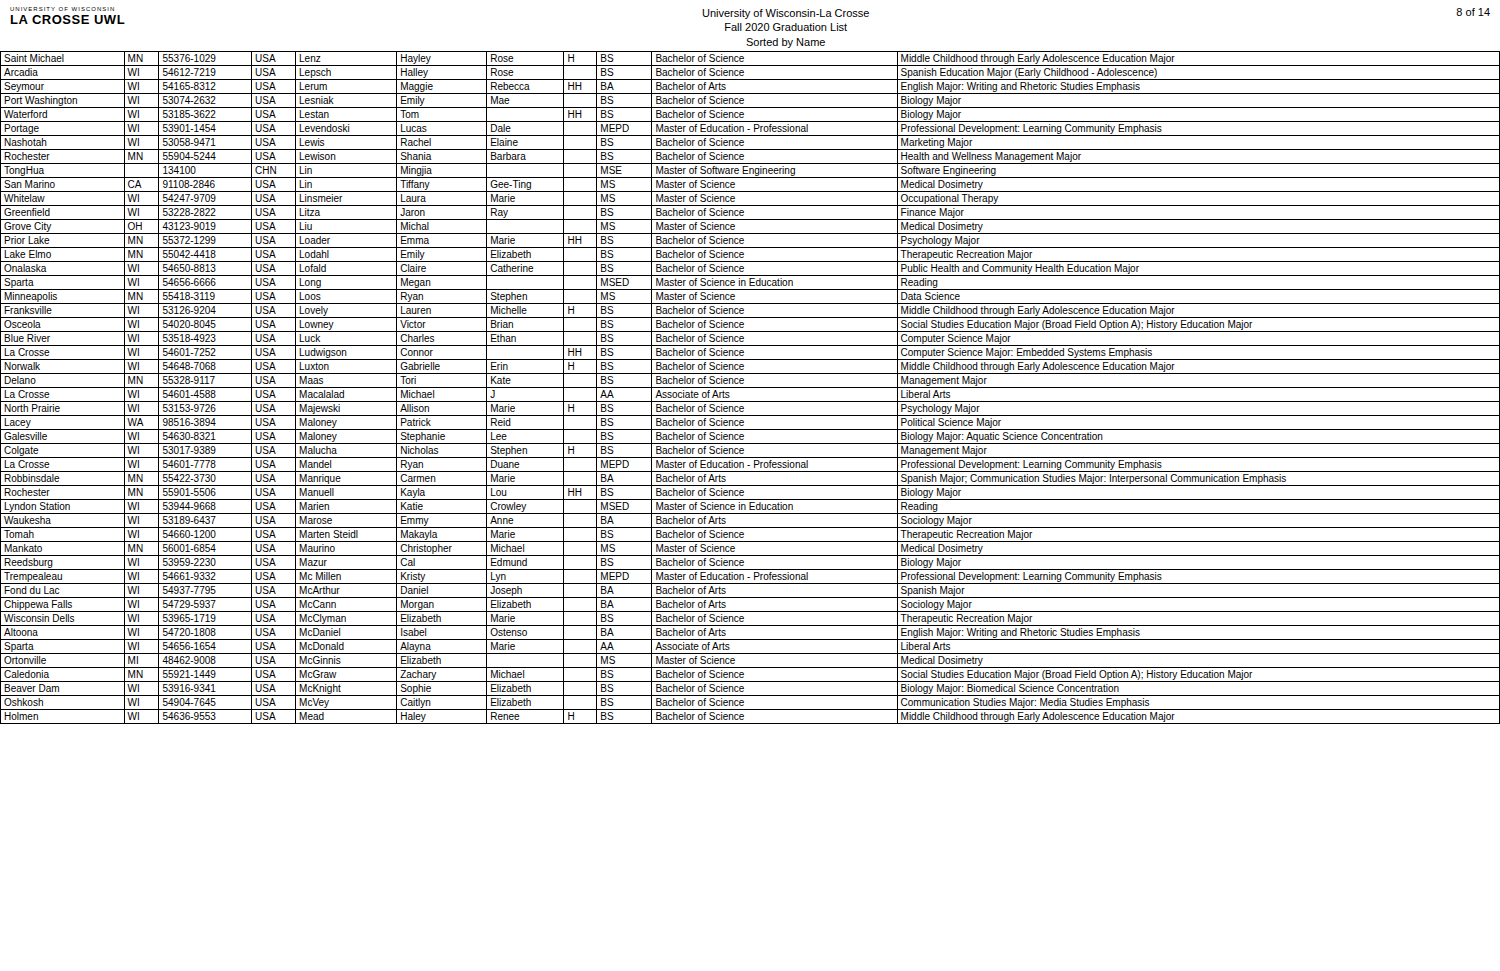UNIVERSITY OF WISCONSIN LA CROSSE UWL
University of Wisconsin-La Crosse
Fall 2020 Graduation List
Sorted by Name
8 of 14
| Saint Michael | MN | 55376-1029 | USA | Lenz | Hayley | Rose | H | BS | Bachelor of Science | Middle Childhood through Early Adolescence Education Major |
| Arcadia | WI | 54612-7219 | USA | Lepsch | Halley | Rose | | BS | Bachelor of Science | Spanish Education Major (Early Childhood - Adolescence) |
| Seymour | WI | 54165-8312 | USA | Lerum | Maggie | Rebecca | HH | BA | Bachelor of Arts | English Major: Writing and Rhetoric Studies Emphasis |
| Port Washington | WI | 53074-2632 | USA | Lesniak | Emily | Mae | | BS | Bachelor of Science | Biology Major |
| Waterford | WI | 53185-3622 | USA | Lestan | Tom | | HH | BS | Bachelor of Science | Biology Major |
| Portage | WI | 53901-1454 | USA | Levendoski | Lucas | Dale | | MEPD | Master of Education - Professional | Professional Development: Learning Community Emphasis |
| Nashotah | WI | 53058-9471 | USA | Lewis | Rachel | Elaine | | BS | Bachelor of Science | Marketing Major |
| Rochester | MN | 55904-5244 | USA | Lewison | Shania | Barbara | | BS | Bachelor of Science | Health and Wellness Management Major |
| TongHua | | 134100 | CHN | Lin | Mingjia | | | MSE | Master of Software Engineering | Software Engineering |
| San Marino | CA | 91108-2846 | USA | Lin | Tiffany | Gee-Ting | | MS | Master of Science | Medical Dosimetry |
| Whitelaw | WI | 54247-9709 | USA | Linsmeier | Laura | Marie | | MS | Master of Science | Occupational Therapy |
| Greenfield | WI | 53228-2822 | USA | Litza | Jaron | Ray | | BS | Bachelor of Science | Finance Major |
| Grove City | OH | 43123-9019 | USA | Liu | Michal | | | MS | Master of Science | Medical Dosimetry |
| Prior Lake | MN | 55372-1299 | USA | Loader | Emma | Marie | HH | BS | Bachelor of Science | Psychology Major |
| Lake Elmo | MN | 55042-4418 | USA | Lodahl | Emily | Elizabeth | | BS | Bachelor of Science | Therapeutic Recreation Major |
| Onalaska | WI | 54650-8813 | USA | Lofald | Claire | Catherine | | BS | Bachelor of Science | Public Health and Community Health Education Major |
| Sparta | WI | 54656-6666 | USA | Long | Megan | | | MSED | Master of Science in Education | Reading |
| Minneapolis | MN | 55418-3119 | USA | Loos | Ryan | Stephen | | MS | Master of Science | Data Science |
| Franksville | WI | 53126-9204 | USA | Lovely | Lauren | Michelle | H | BS | Bachelor of Science | Middle Childhood through Early Adolescence Education Major |
| Osceola | WI | 54020-8045 | USA | Lowney | Victor | Brian | | BS | Bachelor of Science | Social Studies Education Major (Broad Field Option A); History Education Major |
| Blue River | WI | 53518-4923 | USA | Luck | Charles | Ethan | | BS | Bachelor of Science | Computer Science Major |
| La Crosse | WI | 54601-7252 | USA | Ludwigson | Connor | | HH | BS | Bachelor of Science | Computer Science Major: Embedded Systems Emphasis |
| Norwalk | WI | 54648-7068 | USA | Luxton | Gabrielle | Erin | H | BS | Bachelor of Science | Middle Childhood through Early Adolescence Education Major |
| Delano | MN | 55328-9117 | USA | Maas | Tori | Kate | | BS | Bachelor of Science | Management Major |
| La Crosse | WI | 54601-4588 | USA | Macalalad | Michael | J | | AA | Associate of Arts | Liberal Arts |
| North Prairie | WI | 53153-9726 | USA | Majewski | Allison | Marie | H | BS | Bachelor of Science | Psychology Major |
| Lacey | WA | 98516-3894 | USA | Maloney | Patrick | Reid | | BS | Bachelor of Science | Political Science Major |
| Galesville | WI | 54630-8321 | USA | Maloney | Stephanie | Lee | | BS | Bachelor of Science | Biology Major: Aquatic Science Concentration |
| Colgate | WI | 53017-9389 | USA | Malucha | Nicholas | Stephen | H | BS | Bachelor of Science | Management Major |
| La Crosse | WI | 54601-7778 | USA | Mandel | Ryan | Duane | | MEPD | Master of Education - Professional | Professional Development: Learning Community Emphasis |
| Robbinsdale | MN | 55422-3730 | USA | Manrique | Carmen | Marie | | BA | Bachelor of Arts | Spanish Major; Communication Studies Major: Interpersonal Communication Emphasis |
| Rochester | MN | 55901-5506 | USA | Manuell | Kayla | Lou | HH | BS | Bachelor of Science | Biology Major |
| Lyndon Station | WI | 53944-9668 | USA | Marien | Katie | Crowley | | MSED | Master of Science in Education | Reading |
| Waukesha | WI | 53189-6437 | USA | Marose | Emmy | Anne | | BA | Bachelor of Arts | Sociology Major |
| Tomah | WI | 54660-1200 | USA | Marten Steidl | Makayla | Marie | | BS | Bachelor of Science | Therapeutic Recreation Major |
| Mankato | MN | 56001-6854 | USA | Maurino | Christopher | Michael | | MS | Master of Science | Medical Dosimetry |
| Reedsburg | WI | 53959-2230 | USA | Mazur | Cal | Edmund | | BS | Bachelor of Science | Biology Major |
| Trempealeau | WI | 54661-9332 | USA | Mc Millen | Kristy | Lyn | | MEPD | Master of Education - Professional | Professional Development: Learning Community Emphasis |
| Fond du Lac | WI | 54937-7795 | USA | McArthur | Daniel | Joseph | | BA | Bachelor of Arts | Spanish Major |
| Chippewa Falls | WI | 54729-5937 | USA | McCann | Morgan | Elizabeth | | BA | Bachelor of Arts | Sociology Major |
| Wisconsin Dells | WI | 53965-1719 | USA | McClyman | Elizabeth | Marie | | BS | Bachelor of Science | Therapeutic Recreation Major |
| Altoona | WI | 54720-1808 | USA | McDaniel | Isabel | Ostenso | | BA | Bachelor of Arts | English Major: Writing and Rhetoric Studies Emphasis |
| Sparta | WI | 54656-1654 | USA | McDonald | Alayna | Marie | | AA | Associate of Arts | Liberal Arts |
| Ortonville | MI | 48462-9008 | USA | McGinnis | Elizabeth | | | MS | Master of Science | Medical Dosimetry |
| Caledonia | MN | 55921-1449 | USA | McGraw | Zachary | Michael | | BS | Bachelor of Science | Social Studies Education Major (Broad Field Option A); History Education Major |
| Beaver Dam | WI | 53916-9341 | USA | McKnight | Sophie | Elizabeth | | BS | Bachelor of Science | Biology Major: Biomedical Science Concentration |
| Oshkosh | WI | 54904-7645 | USA | McVey | Caitlyn | Elizabeth | | BS | Bachelor of Science | Communication Studies Major: Media Studies Emphasis |
| Holmen | WI | 54636-9553 | USA | Mead | Haley | Renee | H | BS | Bachelor of Science | Middle Childhood through Early Adolescence Education Major |